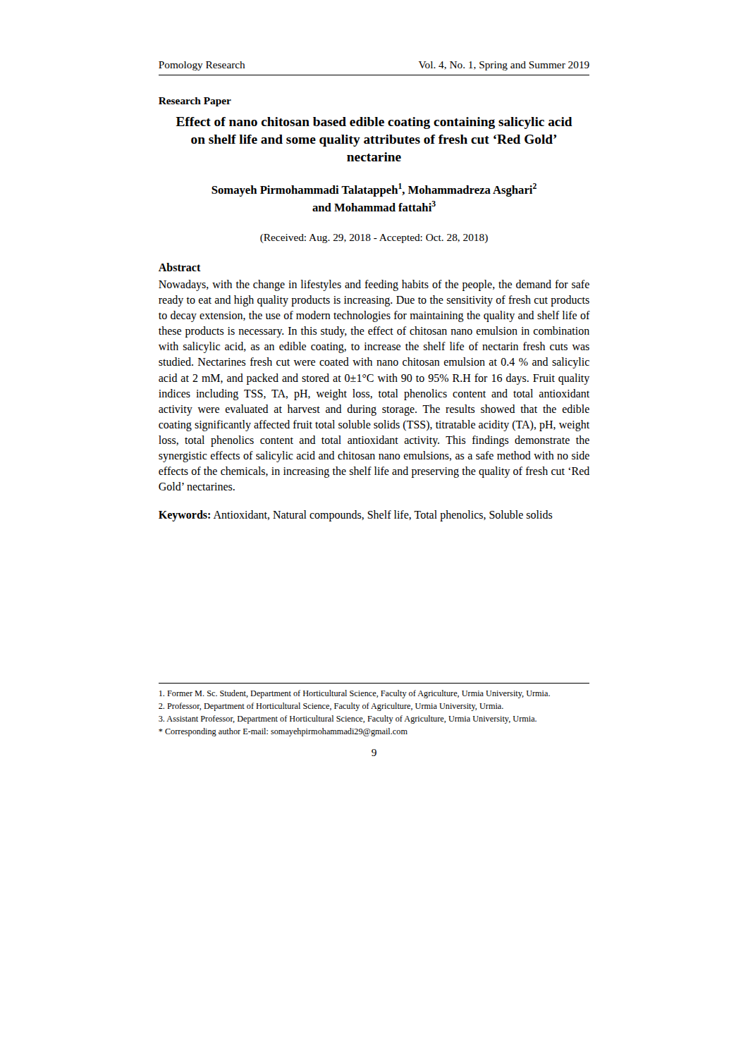Pomology Research
Vol. 4, No. 1, Spring and Summer 2019
Research Paper
Effect of nano chitosan based edible coating containing salicylic acid on shelf life and some quality attributes of fresh cut ‘Red Gold’ nectarine
Somayeh Pirmohammadi Talatappeh1, Mohammadreza Asghari2
and Mohammad fattahi3
(Received: Aug. 29, 2018 - Accepted: Oct. 28, 2018)
Abstract
Nowadays, with the change in lifestyles and feeding habits of the people, the demand for safe ready to eat and high quality products is increasing. Due to the sensitivity of fresh cut products to decay extension, the use of modern technologies for maintaining the quality and shelf life of these products is necessary. In this study, the effect of chitosan nano emulsion in combination with salicylic acid, as an edible coating, to increase the shelf life of nectarin fresh cuts was studied. Nectarines fresh cut were coated with nano chitosan emulsion at 0.4 % and salicylic acid at 2 mM, and packed and stored at 0±1°C with 90 to 95% R.H for 16 days. Fruit quality indices including TSS, TA, pH, weight loss, total phenolics content and total antioxidant activity were evaluated at harvest and during storage. The results showed that the edible coating significantly affected fruit total soluble solids (TSS), titratable acidity (TA), pH, weight loss, total phenolics content and total antioxidant activity. This findings demonstrate the synergistic effects of salicylic acid and chitosan nano emulsions, as a safe method with no side effects of the chemicals, in increasing the shelf life and preserving the quality of fresh cut ‘Red Gold’ nectarines.
Keywords: Antioxidant, Natural compounds, Shelf life, Total phenolics, Soluble solids
1. Former M. Sc. Student, Department of Horticultural Science, Faculty of Agriculture, Urmia University, Urmia.
2. Professor, Department of Horticultural Science, Faculty of Agriculture, Urmia University, Urmia.
3. Assistant Professor, Department of Horticultural Science, Faculty of Agriculture, Urmia University, Urmia.
* Corresponding author E-mail: somayehpirmohammadi29@gmail.com
9